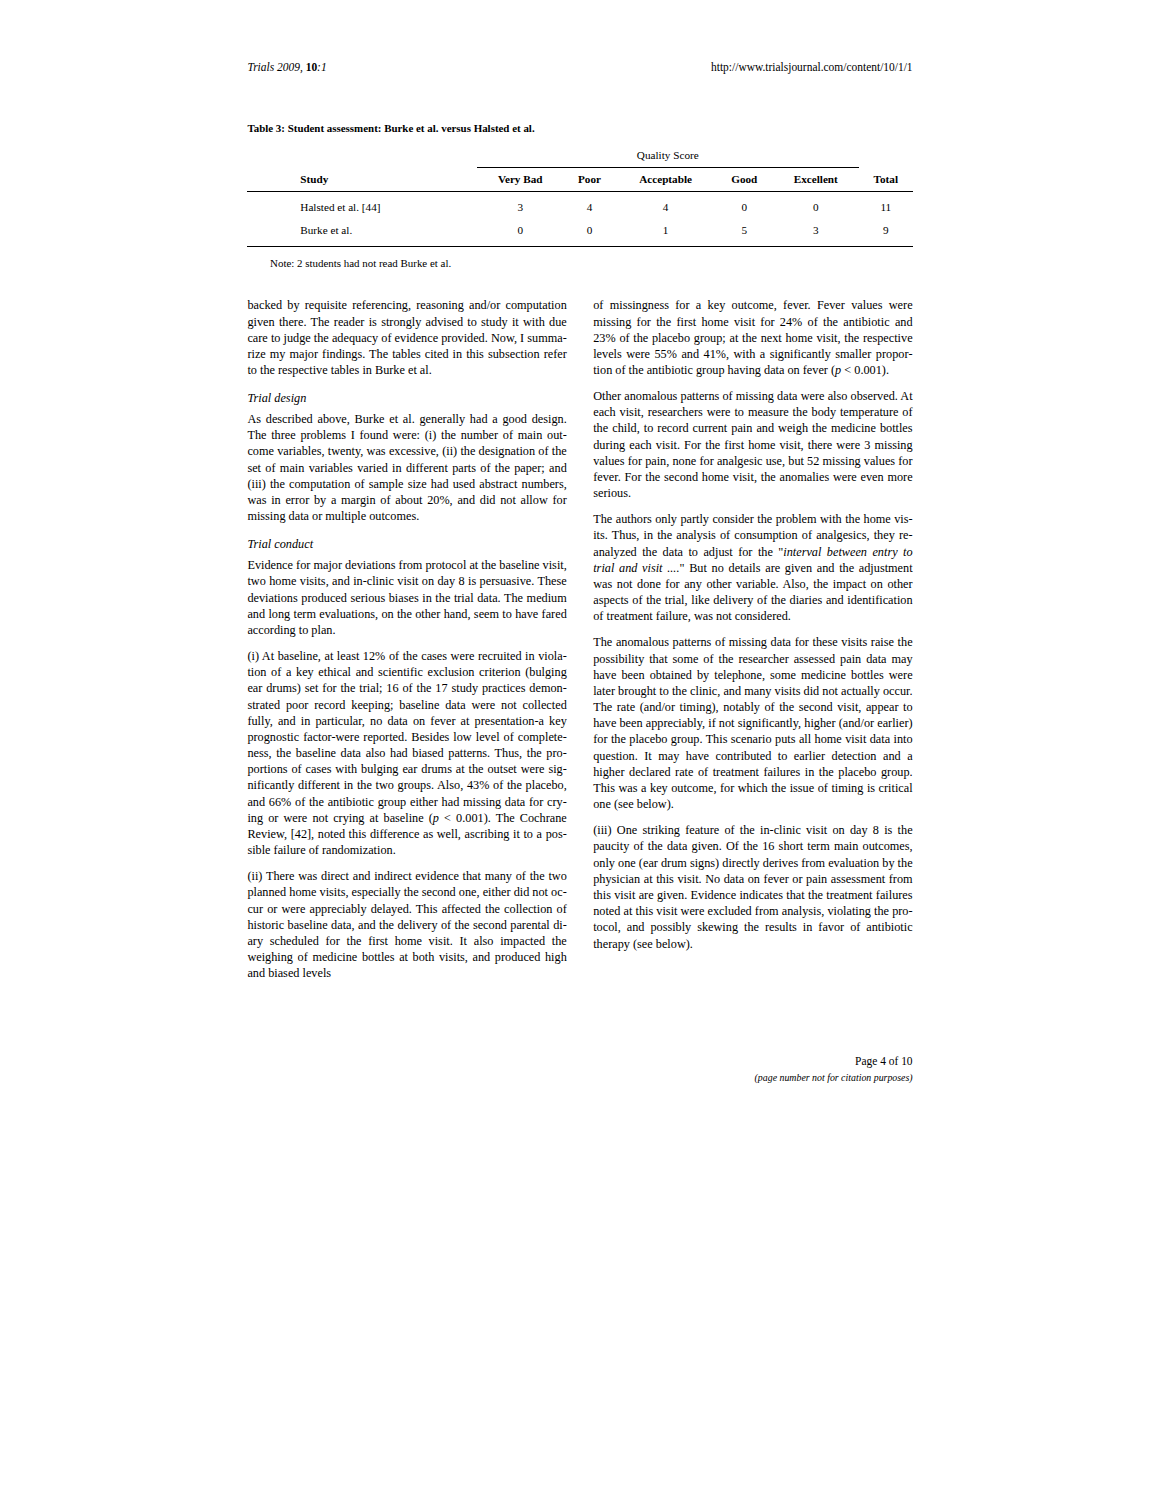Trials 2009, 10:1
http://www.trialsjournal.com/content/10/1/1
Table 3: Student assessment: Burke et al. versus Halsted et al.
| | Quality Score | |
| Study | Very Bad | Poor | Acceptable | Good | Excellent | Total |
| Halsted et al. [44] | 3 | 4 | 4 | 0 | 0 | 11 |
| Burke et al. | 0 | 0 | 1 | 5 | 3 | 9 |
Note: 2 students had not read Burke et al.
backed by requisite referencing, reasoning and/or computation given there. The reader is strongly advised to study it with due care to judge the adequacy of evidence provided. Now, I summarize my major findings. The tables cited in this subsection refer to the respective tables in Burke et al.
Trial design
As described above, Burke et al. generally had a good design. The three problems I found were: (i) the number of main outcome variables, twenty, was excessive, (ii) the designation of the set of main variables varied in different parts of the paper; and (iii) the computation of sample size had used abstract numbers, was in error by a margin of about 20%, and did not allow for missing data or multiple outcomes.
Trial conduct
Evidence for major deviations from protocol at the baseline visit, two home visits, and in-clinic visit on day 8 is persuasive. These deviations produced serious biases in the trial data. The medium and long term evaluations, on the other hand, seem to have fared according to plan.
(i) At baseline, at least 12% of the cases were recruited in violation of a key ethical and scientific exclusion criterion (bulging ear drums) set for the trial; 16 of the 17 study practices demonstrated poor record keeping; baseline data were not collected fully, and in particular, no data on fever at presentation-a key prognostic factor-were reported. Besides low level of completeness, the baseline data also had biased patterns. Thus, the proportions of cases with bulging ear drums at the outset were significantly different in the two groups. Also, 43% of the placebo, and 66% of the antibiotic group either had missing data for crying or were not crying at baseline (p < 0.001). The Cochrane Review, [42], noted this difference as well, ascribing it to a possible failure of randomization.
(ii) There was direct and indirect evidence that many of the two planned home visits, especially the second one, either did not occur or were appreciably delayed. This affected the collection of historic baseline data, and the delivery of the second parental diary scheduled for the first home visit. It also impacted the weighing of medicine bottles at both visits, and produced high and biased levels
of missingness for a key outcome, fever. Fever values were missing for the first home visit for 24% of the antibiotic and 23% of the placebo group; at the next home visit, the respective levels were 55% and 41%, with a significantly smaller proportion of the antibiotic group having data on fever (p < 0.001).
Other anomalous patterns of missing data were also observed. At each visit, researchers were to measure the body temperature of the child, to record current pain and weigh the medicine bottles during each visit. For the first home visit, there were 3 missing values for pain, none for analgesic use, but 52 missing values for fever. For the second home visit, the anomalies were even more serious.
The authors only partly consider the problem with the home visits. Thus, in the analysis of consumption of analgesics, they reanalyzed the data to adjust for the "interval between entry to trial and visit ...." But no details are given and the adjustment was not done for any other variable. Also, the impact on other aspects of the trial, like delivery of the diaries and identification of treatment failure, was not considered.
The anomalous patterns of missing data for these visits raise the possibility that some of the researcher assessed pain data may have been obtained by telephone, some medicine bottles were later brought to the clinic, and many visits did not actually occur. The rate (and/or timing), notably of the second visit, appear to have been appreciably, if not significantly, higher (and/or earlier) for the placebo group. This scenario puts all home visit data into question. It may have contributed to earlier detection and a higher declared rate of treatment failures in the placebo group. This was a key outcome, for which the issue of timing is critical one (see below).
(iii) One striking feature of the in-clinic visit on day 8 is the paucity of the data given. Of the 16 short term main outcomes, only one (ear drum signs) directly derives from evaluation by the physician at this visit. No data on fever or pain assessment from this visit are given. Evidence indicates that the treatment failures noted at this visit were excluded from analysis, violating the protocol, and possibly skewing the results in favor of antibiotic therapy (see below).
Page 4 of 10
(page number not for citation purposes)